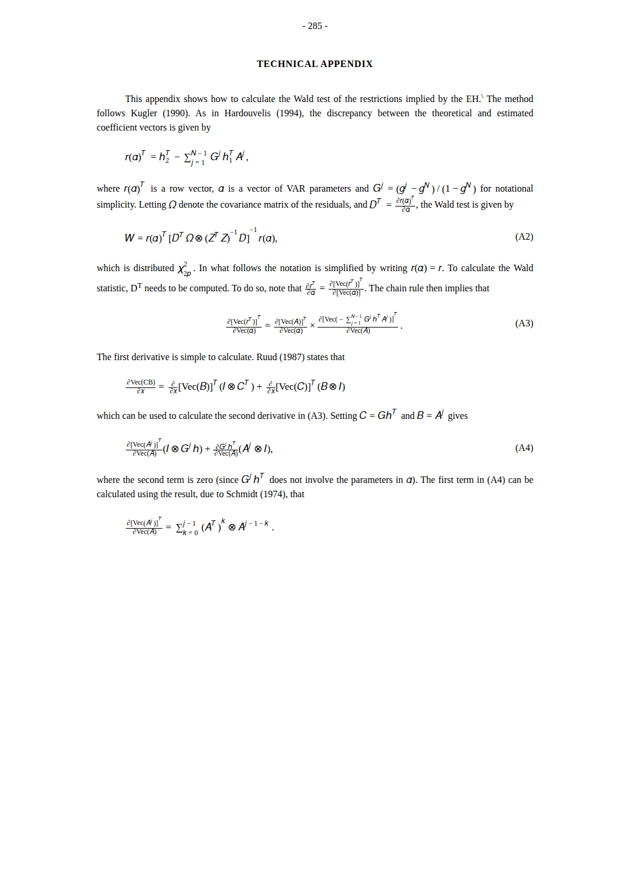- 285 -
TECHNICAL APPENDIX
This appendix shows how to calculate the Wald test of the restrictions implied by the EH.\ The method follows Kugler (1990). As in Hardouvelis (1994), the discrepancy between the theoretical and estimated coefficient vectors is given by
r(α)T = h2T − ∑ j=1 N−1 Gj h1T Aj ,
where r(α)T is a row vector, α is a vector of VAR parameters and Gj=(gj−gN)/(1−gN) for notational simplicity. Letting Ω denote the covariance matrix of the residuals, and DT=∂r(α)T∂α, the Wald test is given by
W= r(α)T [ DTΩ⊗ (ZTZ)−1 D ] −1 r(α), (A2)
which is distributed χ2p2. In what follows the notation is simplified by writing r(α)=r. To calculate the Wald statistic, DT needs to be computed. To do so, note that ∂rT∂α=∂[Vec(rT)]T∂[Vec(α)]. The chain rule then implies that
∂[Vec(rT)]T ∂Vec(α) = ∂[Vec(A)]T ∂Vec(α) × ∂ [Vec(− ∑ j=1 N−1 GjhTAj )] T ∂Vec(A) . (A3)
The first derivative is simple to calculate. Ruud (1987) states that
∂Vec(CB) ∂x = ∂ ∂x [Vec(B)]T (I⊗CT) + ∂ ∂x [Vec(C)]T (B⊗I)
which can be used to calculate the second derivative in (A3). Setting C=GhT and B=Aj gives
∂[Vec(Aj)]T ∂Vec(A) (I⊗Gjh) + ∂GjhT ∂Vec(A) (Aj⊗I) , (A4)
where the second term is zero (since GjhT does not involve the parameters in α). The first term in (A4) can be calculated using the result, due to Schmidt (1974), that
∂[Vec(Aj)]T ∂Vec(A) = ∑ k=0 j−1 (AT)k ⊗ Aj−1−k .